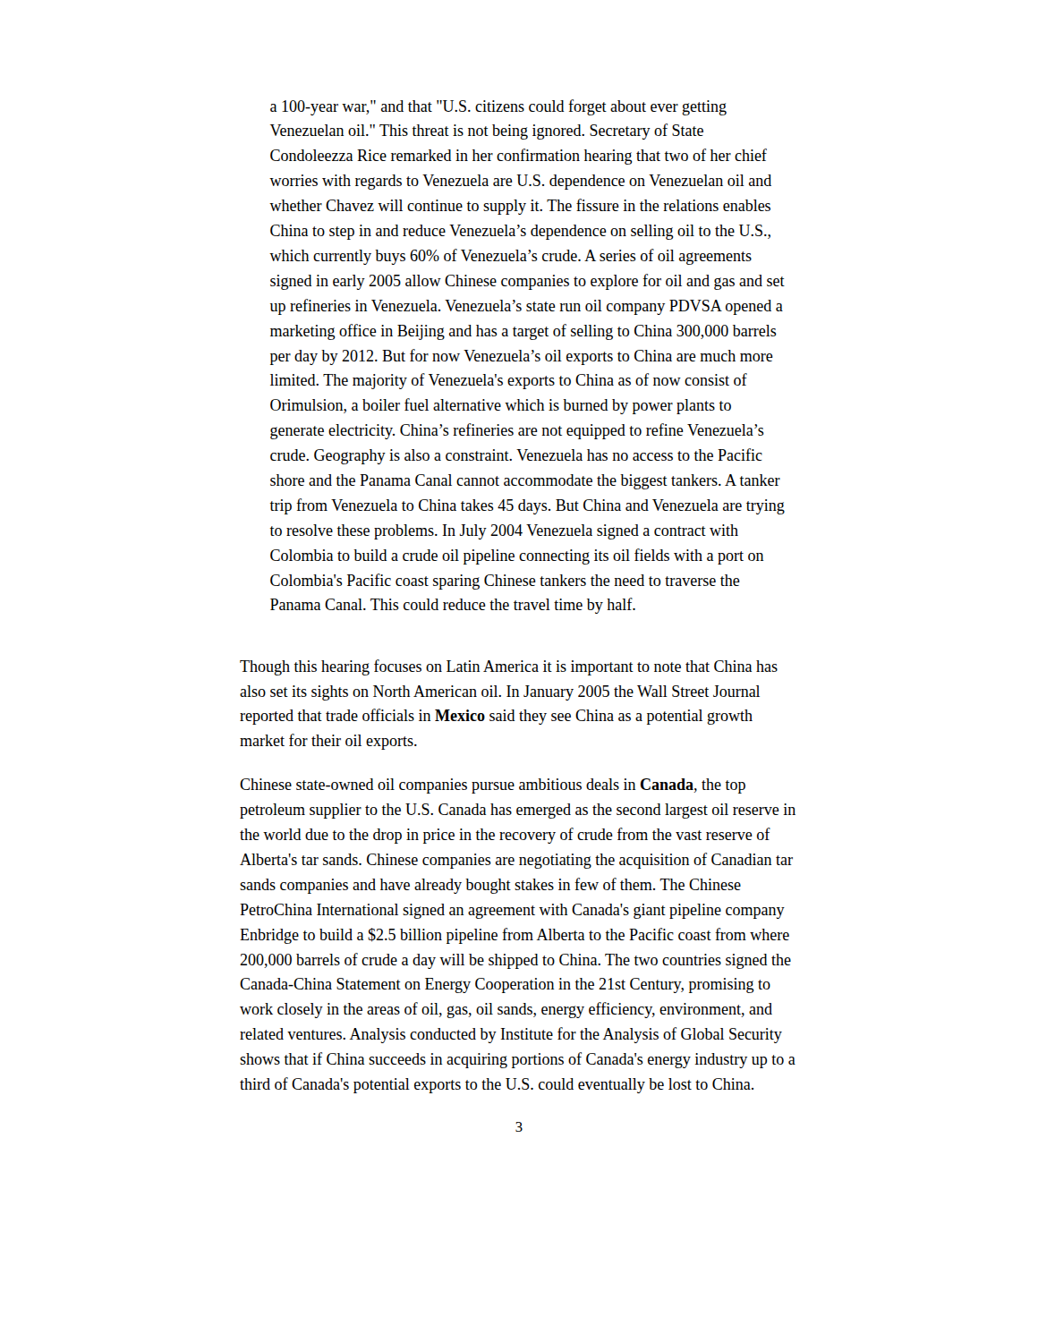a 100-year war," and that "U.S. citizens could forget about ever getting Venezuelan oil." This threat is not being ignored. Secretary of State Condoleezza Rice remarked in her confirmation hearing that two of her chief worries with regards to Venezuela are U.S. dependence on Venezuelan oil and whether Chavez will continue to supply it. The fissure in the relations enables China to step in and reduce Venezuela’s dependence on selling oil to the U.S., which currently buys 60% of Venezuela’s crude. A series of oil agreements signed in early 2005 allow Chinese companies to explore for oil and gas and set up refineries in Venezuela. Venezuela’s state run oil company PDVSA opened a marketing office in Beijing and has a target of selling to China 300,000 barrels per day by 2012. But for now Venezuela’s oil exports to China are much more limited. The majority of Venezuela's exports to China as of now consist of Orimulsion, a boiler fuel alternative which is burned by power plants to generate electricity. China’s refineries are not equipped to refine Venezuela’s crude. Geography is also a constraint. Venezuela has no access to the Pacific shore and the Panama Canal cannot accommodate the biggest tankers. A tanker trip from Venezuela to China takes 45 days. But China and Venezuela are trying to resolve these problems. In July 2004 Venezuela signed a contract with Colombia to build a crude oil pipeline connecting its oil fields with a port on Colombia's Pacific coast sparing Chinese tankers the need to traverse the Panama Canal. This could reduce the travel time by half.
Though this hearing focuses on Latin America it is important to note that China has also set its sights on North American oil. In January 2005 the Wall Street Journal reported that trade officials in Mexico said they see China as a potential growth market for their oil exports.
Chinese state-owned oil companies pursue ambitious deals in Canada, the top petroleum supplier to the U.S. Canada has emerged as the second largest oil reserve in the world due to the drop in price in the recovery of crude from the vast reserve of Alberta's tar sands. Chinese companies are negotiating the acquisition of Canadian tar sands companies and have already bought stakes in few of them. The Chinese PetroChina International signed an agreement with Canada's giant pipeline company Enbridge to build a $2.5 billion pipeline from Alberta to the Pacific coast from where 200,000 barrels of crude a day will be shipped to China. The two countries signed the Canada-China Statement on Energy Cooperation in the 21st Century, promising to work closely in the areas of oil, gas, oil sands, energy efficiency, environment, and related ventures. Analysis conducted by Institute for the Analysis of Global Security shows that if China succeeds in acquiring portions of Canada's energy industry up to a third of Canada's potential exports to the U.S. could eventually be lost to China.
3